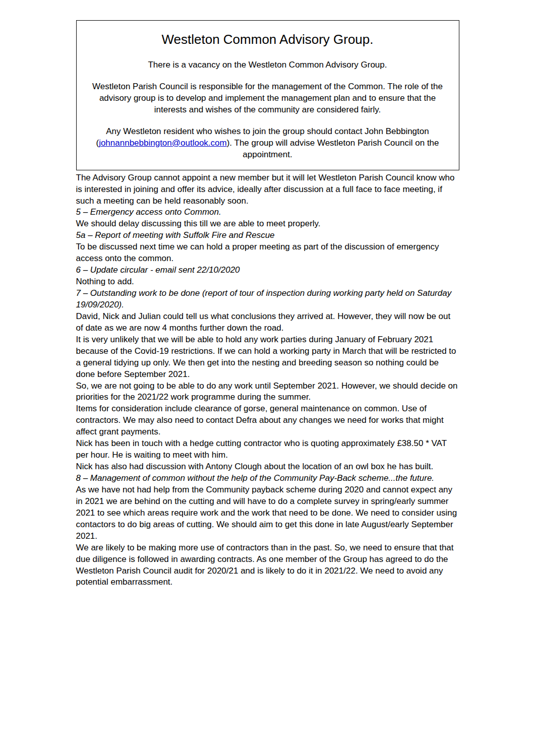Westleton Common Advisory Group.
There is a vacancy on the Westleton Common Advisory Group.
Westleton Parish Council is responsible for the management of the Common. The role of the advisory group is to develop and implement the management plan and to ensure that the interests and wishes of the community are considered fairly.
Any Westleton resident who wishes to join the group should contact John Bebbington (johnannbebbington@outlook.com). The group will advise Westleton Parish Council on the appointment.
The Advisory Group cannot appoint a new member but it will let Westleton Parish Council know who is interested in joining and offer its advice, ideally after discussion at a full face to face meeting, if such a meeting can be held reasonably soon.
5 – Emergency access onto Common.
We should delay discussing this till we are able to meet properly.
5a – Report of meeting with Suffolk Fire and Rescue
To be discussed next time we can hold a proper meeting as part of the discussion of emergency access onto the common.
6 – Update circular - email sent 22/10/2020
Nothing to add.
7 – Outstanding work to be done (report of tour of inspection during working party held on Saturday 19/09/2020).
David, Nick and Julian could tell us what conclusions they arrived at. However, they will now be out of date as we are now 4 months further down the road.
It is very unlikely that we will be able to hold any work parties during January of February 2021 because of the Covid-19 restrictions. If we can hold a working party in March that will be restricted to a general tidying up only. We then get into the nesting and breeding season so nothing could be done before September 2021.
So, we are not going to be able to do any work until September 2021. However, we should decide on priorities for the 2021/22 work programme during the summer.
Items for consideration include clearance of gorse, general maintenance on common. Use of contractors. We may also need to contact Defra about any changes we need for works that might affect grant payments.
Nick has been in touch with a hedge cutting contractor who is quoting approximately £38.50 * VAT per hour. He is waiting to meet with him.
Nick has also had discussion with Antony Clough about the location of an owl box he has built.
8 – Management of common without the help of the Community Pay-Back scheme...the future.
As we have not had help from the Community payback scheme during 2020 and cannot expect any in 2021 we are behind on the cutting and will have to do a complete survey in spring/early summer 2021 to see which areas require work and the work that need to be done. We need to consider using contactors to do big areas of cutting. We should aim to get this done in late August/early September 2021.
We are likely to be making more use of contractors than in the past. So, we need to ensure that that due diligence is followed in awarding contracts. As one member of the Group has agreed to do the Westleton Parish Council audit for 2020/21 and is likely to do it in 2021/22. We need to avoid any potential embarrassment.